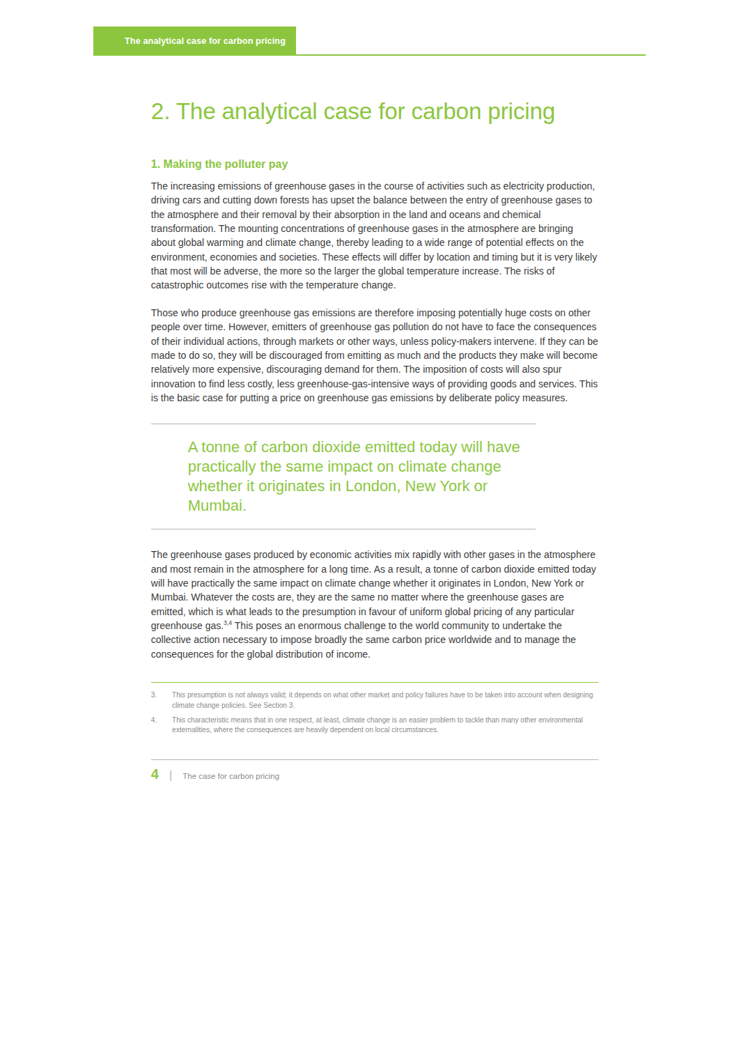The analytical case for carbon pricing
2. The analytical case for carbon pricing
1. Making the polluter pay
The increasing emissions of greenhouse gases in the course of activities such as electricity production, driving cars and cutting down forests has upset the balance between the entry of greenhouse gases to the atmosphere and their removal by their absorption in the land and oceans and chemical transformation. The mounting concentrations of greenhouse gases in the atmosphere are bringing about global warming and climate change, thereby leading to a wide range of potential effects on the environment, economies and societies. These effects will differ by location and timing but it is very likely that most will be adverse, the more so the larger the global temperature increase. The risks of catastrophic outcomes rise with the temperature change.
Those who produce greenhouse gas emissions are therefore imposing potentially huge costs on other people over time. However, emitters of greenhouse gas pollution do not have to face the consequences of their individual actions, through markets or other ways, unless policy-makers intervene. If they can be made to do so, they will be discouraged from emitting as much and the products they make will become relatively more expensive, discouraging demand for them. The imposition of costs will also spur innovation to find less costly, less greenhouse-gas-intensive ways of providing goods and services. This is the basic case for putting a price on greenhouse gas emissions by deliberate policy measures.
A tonne of carbon dioxide emitted today will have practically the same impact on climate change whether it originates in London, New York or Mumbai.
The greenhouse gases produced by economic activities mix rapidly with other gases in the atmosphere and most remain in the atmosphere for a long time. As a result, a tonne of carbon dioxide emitted today will have practically the same impact on climate change whether it originates in London, New York or Mumbai. Whatever the costs are, they are the same no matter where the greenhouse gases are emitted, which is what leads to the presumption in favour of uniform global pricing of any particular greenhouse gas.3,4 This poses an enormous challenge to the world community to undertake the collective action necessary to impose broadly the same carbon price worldwide and to manage the consequences for the global distribution of income.
This presumption is not always valid; it depends on what other market and policy failures have to be taken into account when designing climate change policies. See Section 3.
This characteristic means that in one respect, at least, climate change is an easier problem to tackle than many other environmental externalities, where the consequences are heavily dependent on local circumstances.
4 | The case for carbon pricing